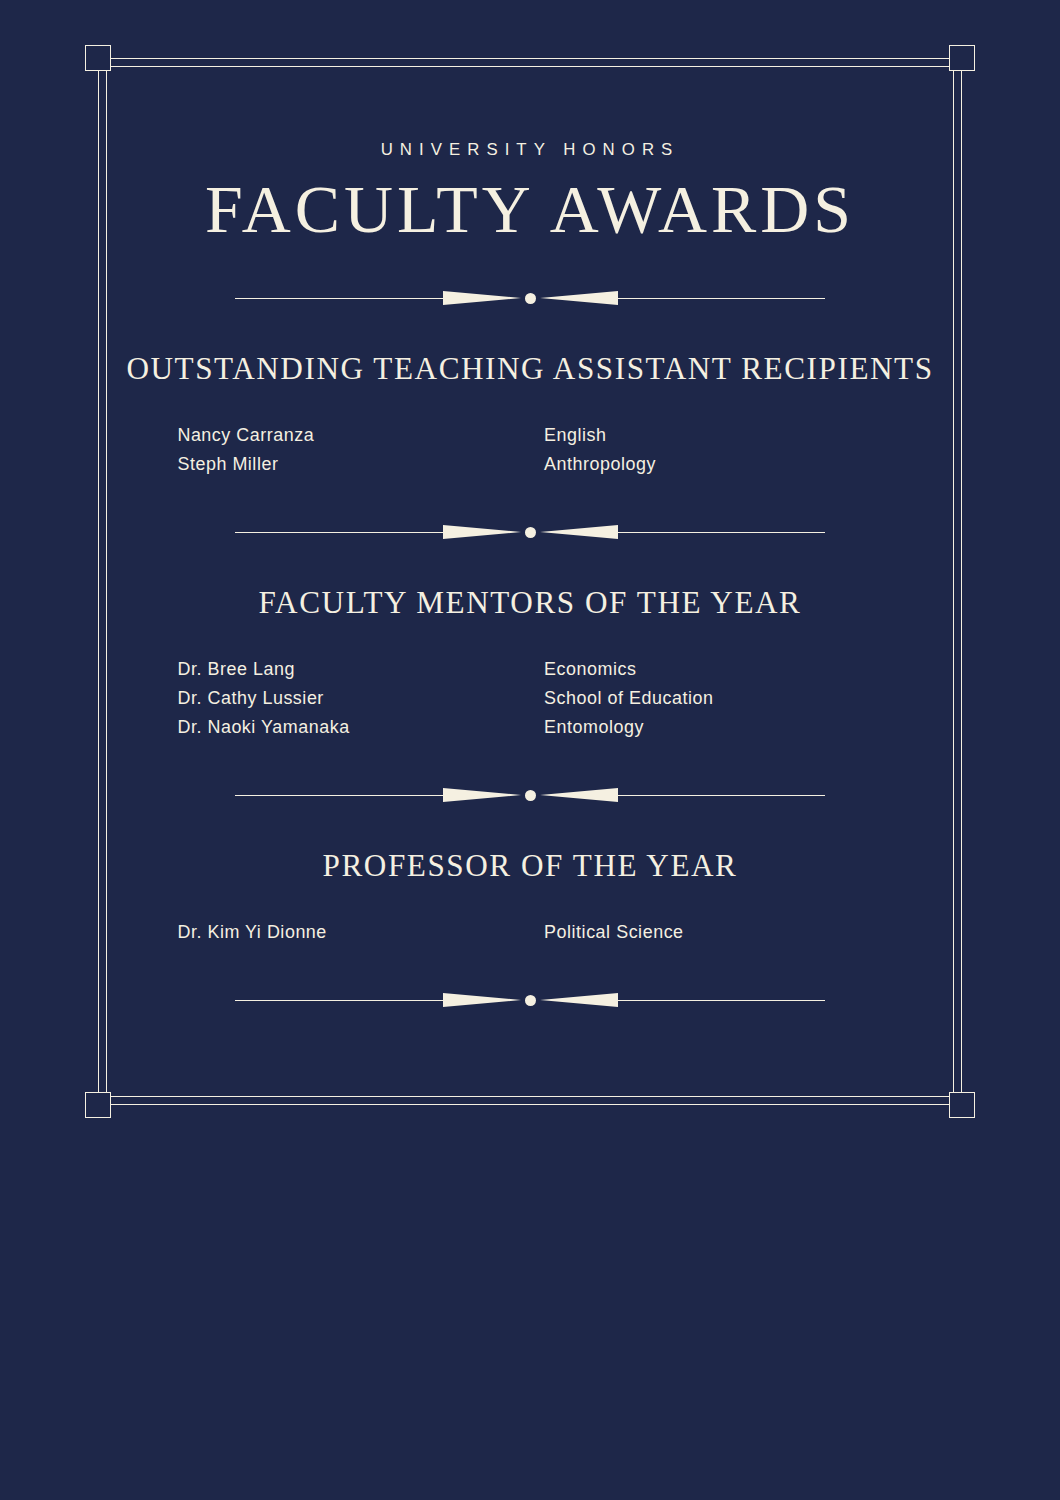University Honors
Faculty Awards
Outstanding Teaching Assistant Recipients
Outstanding Teaching Assistant Recipients and their departments
| Nancy Carranza | English |
| Steph Miller | Anthropology |
Faculty Mentors of the Year
Faculty Mentors of the Year and their departments
| Dr. Bree Lang | Economics |
| Dr. Cathy Lussier | School of Education |
| Dr. Naoki Yamanaka | Entomology |
Professor of the Year
Professor of the Year and department
| Dr. Kim Yi Dionne | Political Science |